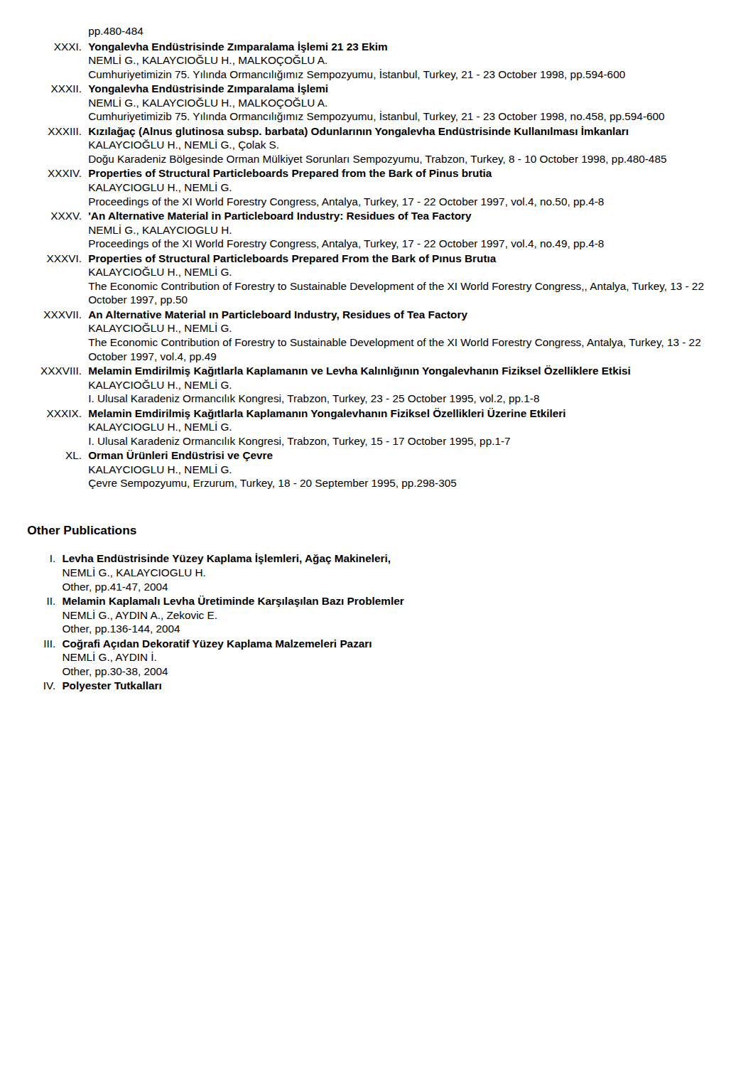pp.480-484
XXXI.
Yongalevha Endüstrisinde Zımparalama İşlemi 21 23 Ekim
NEMLİ G., KALAYCIOĞLU H., MALKOÇOĞLU A.
Cumhuriyetimizin 75. Yılında Ormancılığımız Sempozyumu, İstanbul, Turkey, 21 - 23 October 1998, pp.594-600
XXXII.
Yongalevha Endüstrisinde Zımparalama İşlemi
NEMLİ G., KALAYCIOĞLU H., MALKOÇOĞLU A.
Cumhuriyetimizib 75. Yılında Ormancılığımız Sempozyumu, İstanbul, Turkey, 21 - 23 October 1998, no.458, pp.594-600
XXXIII.
Kızılağaç (Alnus glutinosa subsp. barbata) Odunlarının Yongalevha Endüstrisinde Kullanılması İmkanları
KALAYCIOĞLU H., NEMLİ G., Çolak S.
Doğu Karadeniz Bölgesinde Orman Mülkiyet Sorunları Sempozyumu, Trabzon, Turkey, 8 - 10 October 1998, pp.480-485
XXXIV.
Properties of Structural Particleboards Prepared from the Bark of Pinus brutia
KALAYCIOGLU H., NEMLİ G.
Proceedings of the XI World Forestry Congress, Antalya, Turkey, 17 - 22 October 1997, vol.4, no.50, pp.4-8
XXXV.
'An Alternative Material in Particleboard Industry: Residues of Tea Factory
NEMLİ G., KALAYCIOGLU H.
Proceedings of the XI World Forestry Congress, Antalya, Turkey, 17 - 22 October 1997, vol.4, no.49, pp.4-8
XXXVI.
Properties of Structural Particleboards Prepared From the Bark of Pınus Brutıa
KALAYCIOĞLU H., NEMLİ G.
The Economic Contribution of Forestry to Sustainable Development of the XI World Forestry Congress,, Antalya, Turkey, 13 - 22 October 1997, pp.50
XXXVII.
An Alternative Material ın Particleboard Industry, Residues of Tea Factory
KALAYCIOĞLU H., NEMLİ G.
The Economic Contribution of Forestry to Sustainable Development of the XI World Forestry Congress, Antalya, Turkey, 13 - 22 October 1997, vol.4, pp.49
XXXVIII.
Melamin Emdirilmiş Kağıtlarla Kaplamanın ve Levha Kalınlığının Yongalevhanın Fiziksel Özelliklere Etkisi
KALAYCIOĞLU H., NEMLİ G.
I. Ulusal Karadeniz Ormancılık Kongresi, Trabzon, Turkey, 23 - 25 October 1995, vol.2, pp.1-8
XXXIX.
Melamin Emdirilmiş Kağıtlarla Kaplamanın Yongalevhanın Fiziksel Özellikleri Üzerine Etkileri
KALAYCIOGLU H., NEMLİ G.
I. Ulusal Karadeniz Ormancılık Kongresi, Trabzon, Turkey, 15 - 17 October 1995, pp.1-7
XL.
Orman Ürünleri Endüstrisi ve Çevre
KALAYCIOGLU H., NEMLİ G.
Çevre Sempozyumu, Erzurum, Turkey, 18 - 20 September 1995, pp.298-305
Other Publications
I.
Levha Endüstrisinde Yüzey Kaplama İşlemleri, Ağaç Makineleri,
NEMLİ G., KALAYCIOGLU H.
Other, pp.41-47, 2004
II.
Melamin Kaplamalı Levha Üretiminde Karşılaşılan Bazı Problemler
NEMLİ G., AYDIN A., Zekovic E.
Other, pp.136-144, 2004
III.
Coğrafi Açıdan Dekoratif Yüzey Kaplama Malzemeleri Pazarı
NEMLİ G., AYDIN İ.
Other, pp.30-38, 2004
IV.
Polyester Tutkalları